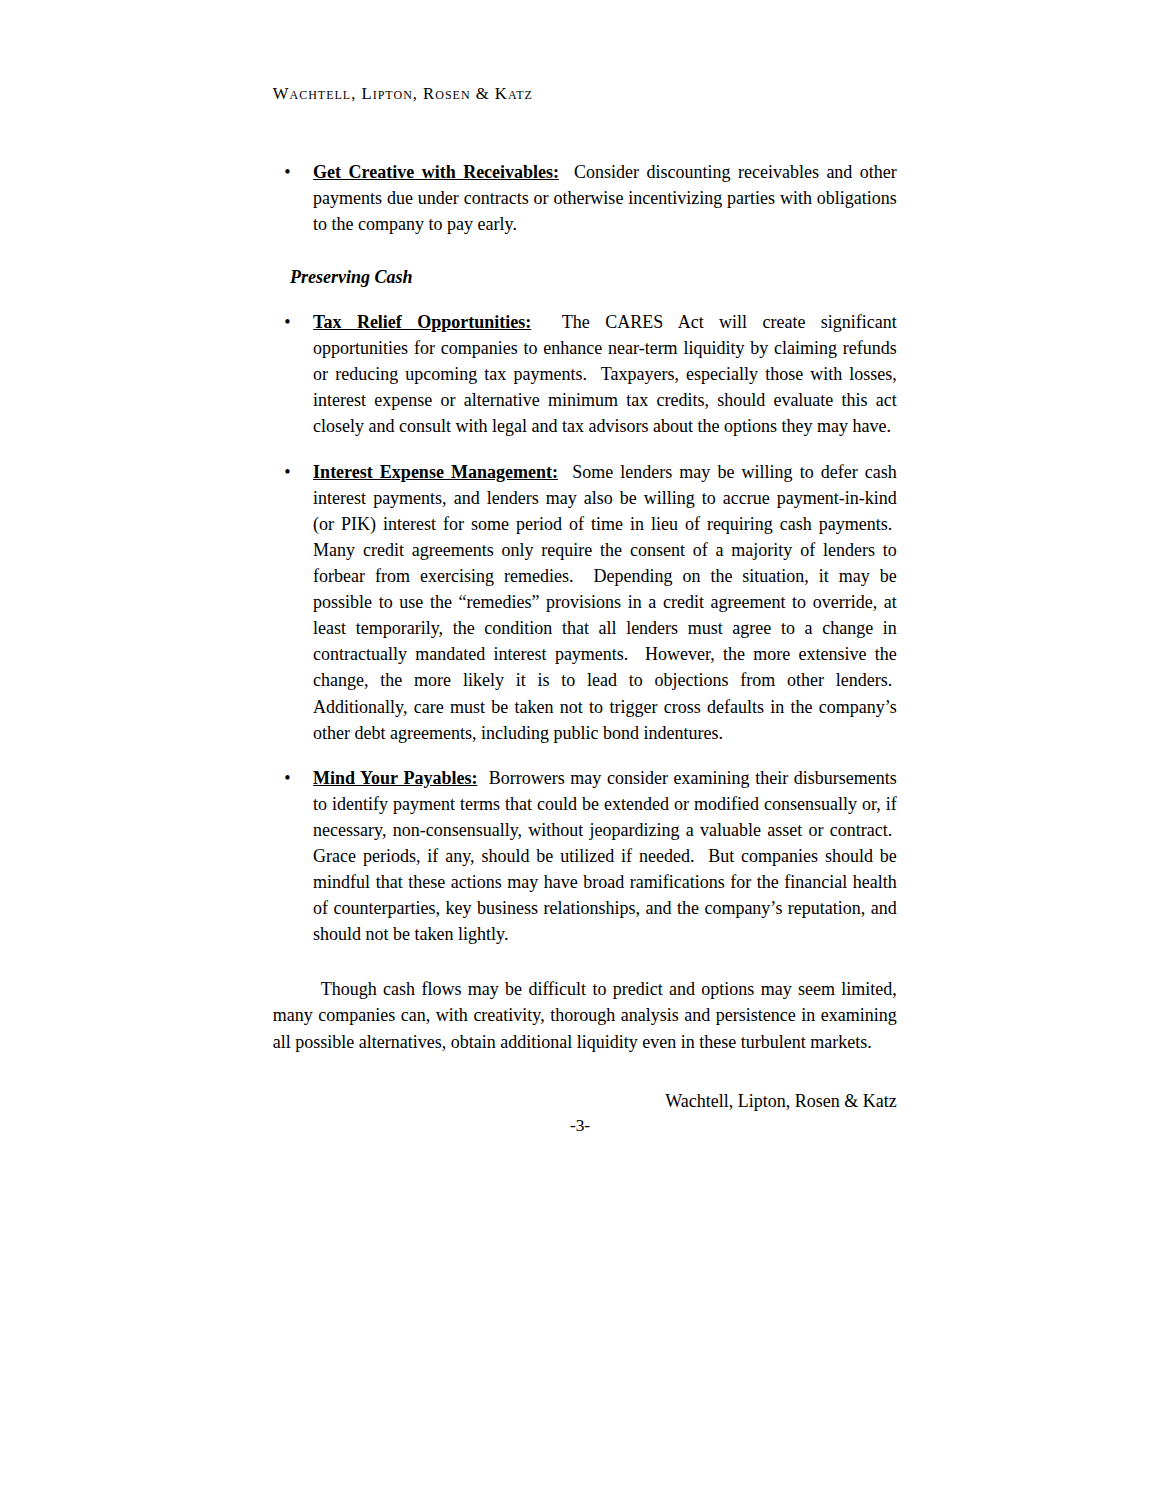Wachtell, Lipton, Rosen & Katz
Get Creative with Receivables: Consider discounting receivables and other payments due under contracts or otherwise incentivizing parties with obligations to the company to pay early.
Preserving Cash
Tax Relief Opportunities: The CARES Act will create significant opportunities for companies to enhance near-term liquidity by claiming refunds or reducing upcoming tax payments. Taxpayers, especially those with losses, interest expense or alternative minimum tax credits, should evaluate this act closely and consult with legal and tax advisors about the options they may have.
Interest Expense Management: Some lenders may be willing to defer cash interest payments, and lenders may also be willing to accrue payment-in-kind (or PIK) interest for some period of time in lieu of requiring cash payments. Many credit agreements only require the consent of a majority of lenders to forbear from exercising remedies. Depending on the situation, it may be possible to use the “remedies” provisions in a credit agreement to override, at least temporarily, the condition that all lenders must agree to a change in contractually mandated interest payments. However, the more extensive the change, the more likely it is to lead to objections from other lenders. Additionally, care must be taken not to trigger cross defaults in the company’s other debt agreements, including public bond indentures.
Mind Your Payables: Borrowers may consider examining their disbursements to identify payment terms that could be extended or modified consensually or, if necessary, non-consensually, without jeopardizing a valuable asset or contract. Grace periods, if any, should be utilized if needed. But companies should be mindful that these actions may have broad ramifications for the financial health of counterparties, key business relationships, and the company’s reputation, and should not be taken lightly.
Though cash flows may be difficult to predict and options may seem limited, many companies can, with creativity, thorough analysis and persistence in examining all possible alternatives, obtain additional liquidity even in these turbulent markets.
Wachtell, Lipton, Rosen & Katz
-3-